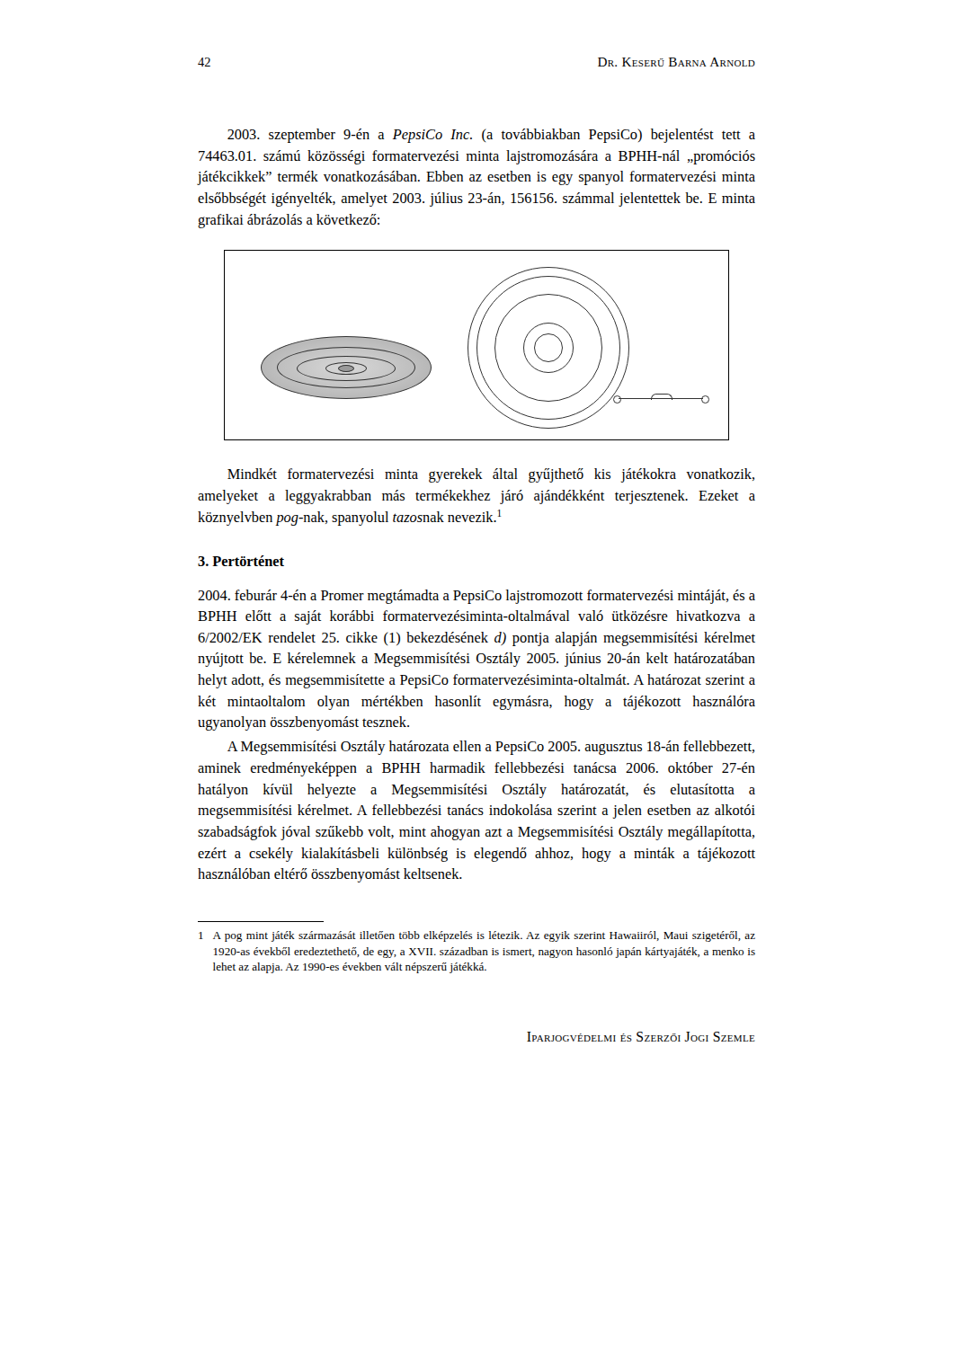42 Dr. Keserű Barna Arnold
2003. szeptember 9-én a PepsiCo Inc. (a továbbiakban PepsiCo) bejelentést tett a 74463.01. számú közösségi formatervezési minta lajstromozására a BPHH-nál „promóciós játékcikkek” termék vonatkozásában. Ebben az esetben is egy spanyol formatervezési minta elsőbbségét igényelték, amelyet 2003. július 23-án, 156156. számmal jelentettek be. E minta grafikai ábrázolás a következő:
Mindkét formatervezési minta gyerekek által gyűjthető kis játékokra vonatkozik, amelyeket a leggyakrabban más termékekhez járó ajándékként terjesztenek. Ezeket a köznyelvben pog-nak, spanyolul tazosnak nevezik.1
3. Pertörténet
2004. feburár 4-én a Promer megtámadta a PepsiCo lajstromozott formatervezési mintáját, és a BPHH előtt a saját korábbi formatervezésiminta-oltalmával való ütközésre hivatkozva a 6/2002/EK rendelet 25. cikke (1) bekezdésének d) pontja alapján megsemmisítési kérelmet nyújtott be. E kérelemnek a Megsemmisítési Osztály 2005. június 20-án kelt határozatában helyt adott, és megsemmisítette a PepsiCo formatervezésiminta-oltalmát. A határozat szerint a két mintaoltalom olyan mértékben hasonlít egymásra, hogy a tájékozott használóra ugyanolyan összbenyomást tesznek.
A Megsemmisítési Osztály határozata ellen a PepsiCo 2005. augusztus 18-án fellebbezett, aminek eredményeképpen a BPHH harmadik fellebbezési tanácsa 2006. október 27-én hatályon kívül helyezte a Megsemmisítési Osztály határozatát, és elutasította a megsemmisítési kérelmet. A fellebbezési tanács indokolása szerint a jelen esetben az alkotói szabadságfok jóval szűkebb volt, mint ahogyan azt a Megsemmisítési Osztály megállapította, ezért a csekély kialakításbeli különbség is elegendő ahhoz, hogy a minták a tájékozott használóban eltérő összbenyomást keltsenek.
1 A pog mint játék származását illetően több elképzelés is létezik. Az egyik szerint Hawaiiról, Maui szigetéről, az 1920-as évekből eredeztethető, de egy, a XVII. században is ismert, nagyon hasonló japán kártyajáték, a menko is lehet az alapja. Az 1990-es években vált népszerű játékká.
Iparjogvédelmi és Szerzői Jogi Szemle